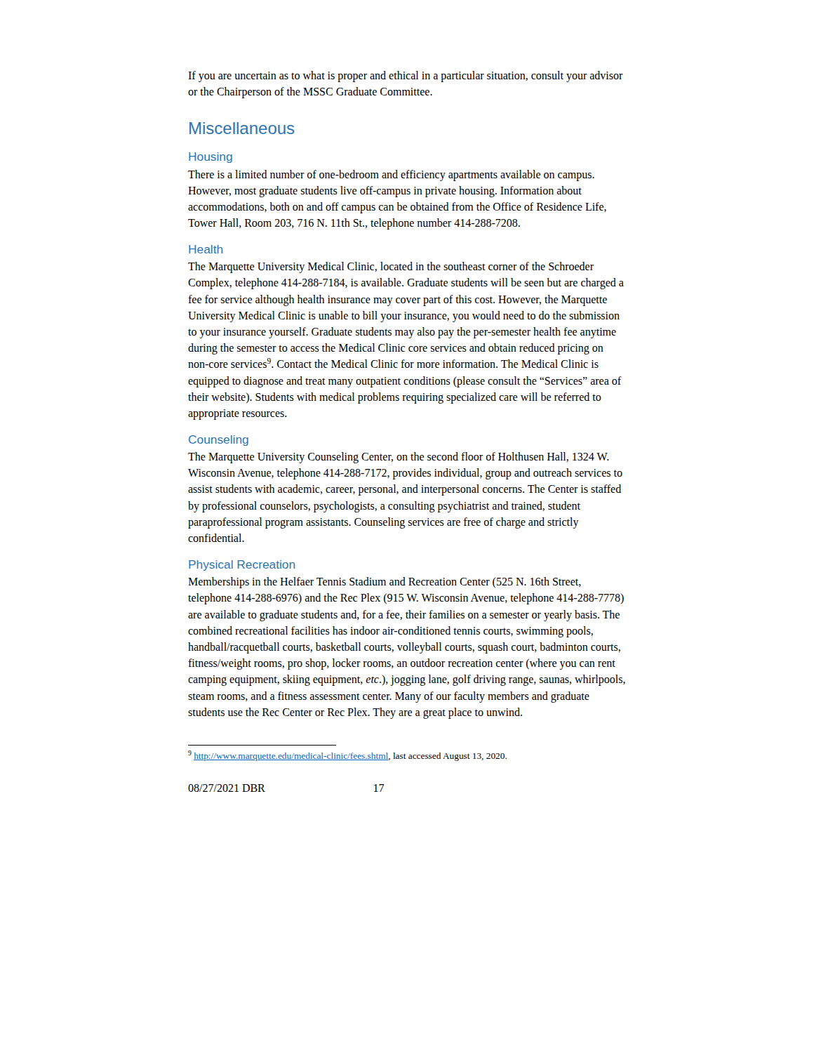If you are uncertain as to what is proper and ethical in a particular situation, consult your advisor or the Chairperson of the MSSC Graduate Committee.
Miscellaneous
Housing
There is a limited number of one-bedroom and efficiency apartments available on campus. However, most graduate students live off-campus in private housing. Information about accommodations, both on and off campus can be obtained from the Office of Residence Life, Tower Hall, Room 203, 716 N. 11th St., telephone number 414-288-7208.
Health
The Marquette University Medical Clinic, located in the southeast corner of the Schroeder Complex, telephone 414-288-7184, is available. Graduate students will be seen but are charged a fee for service although health insurance may cover part of this cost. However, the Marquette University Medical Clinic is unable to bill your insurance, you would need to do the submission to your insurance yourself. Graduate students may also pay the per-semester health fee anytime during the semester to access the Medical Clinic core services and obtain reduced pricing on non-core services9. Contact the Medical Clinic for more information. The Medical Clinic is equipped to diagnose and treat many outpatient conditions (please consult the “Services” area of their website). Students with medical problems requiring specialized care will be referred to appropriate resources.
Counseling
The Marquette University Counseling Center, on the second floor of Holthusen Hall, 1324 W. Wisconsin Avenue, telephone 414-288-7172, provides individual, group and outreach services to assist students with academic, career, personal, and interpersonal concerns. The Center is staffed by professional counselors, psychologists, a consulting psychiatrist and trained, student paraprofessional program assistants. Counseling services are free of charge and strictly confidential.
Physical Recreation
Memberships in the Helfaer Tennis Stadium and Recreation Center (525 N. 16th Street, telephone 414-288-6976) and the Rec Plex (915 W. Wisconsin Avenue, telephone 414-288-7778) are available to graduate students and, for a fee, their families on a semester or yearly basis. The combined recreational facilities has indoor air-conditioned tennis courts, swimming pools, handball/racquetball courts, basketball courts, volleyball courts, squash court, badminton courts, fitness/weight rooms, pro shop, locker rooms, an outdoor recreation center (where you can rent camping equipment, skiing equipment, etc.), jogging lane, golf driving range, saunas, whirlpools, steam rooms, and a fitness assessment center. Many of our faculty members and graduate students use the Rec Center or Rec Plex. They are a great place to unwind.
9 http://www.marquette.edu/medical-clinic/fees.shtml, last accessed August 13, 2020.
08/27/2021 DBR 17